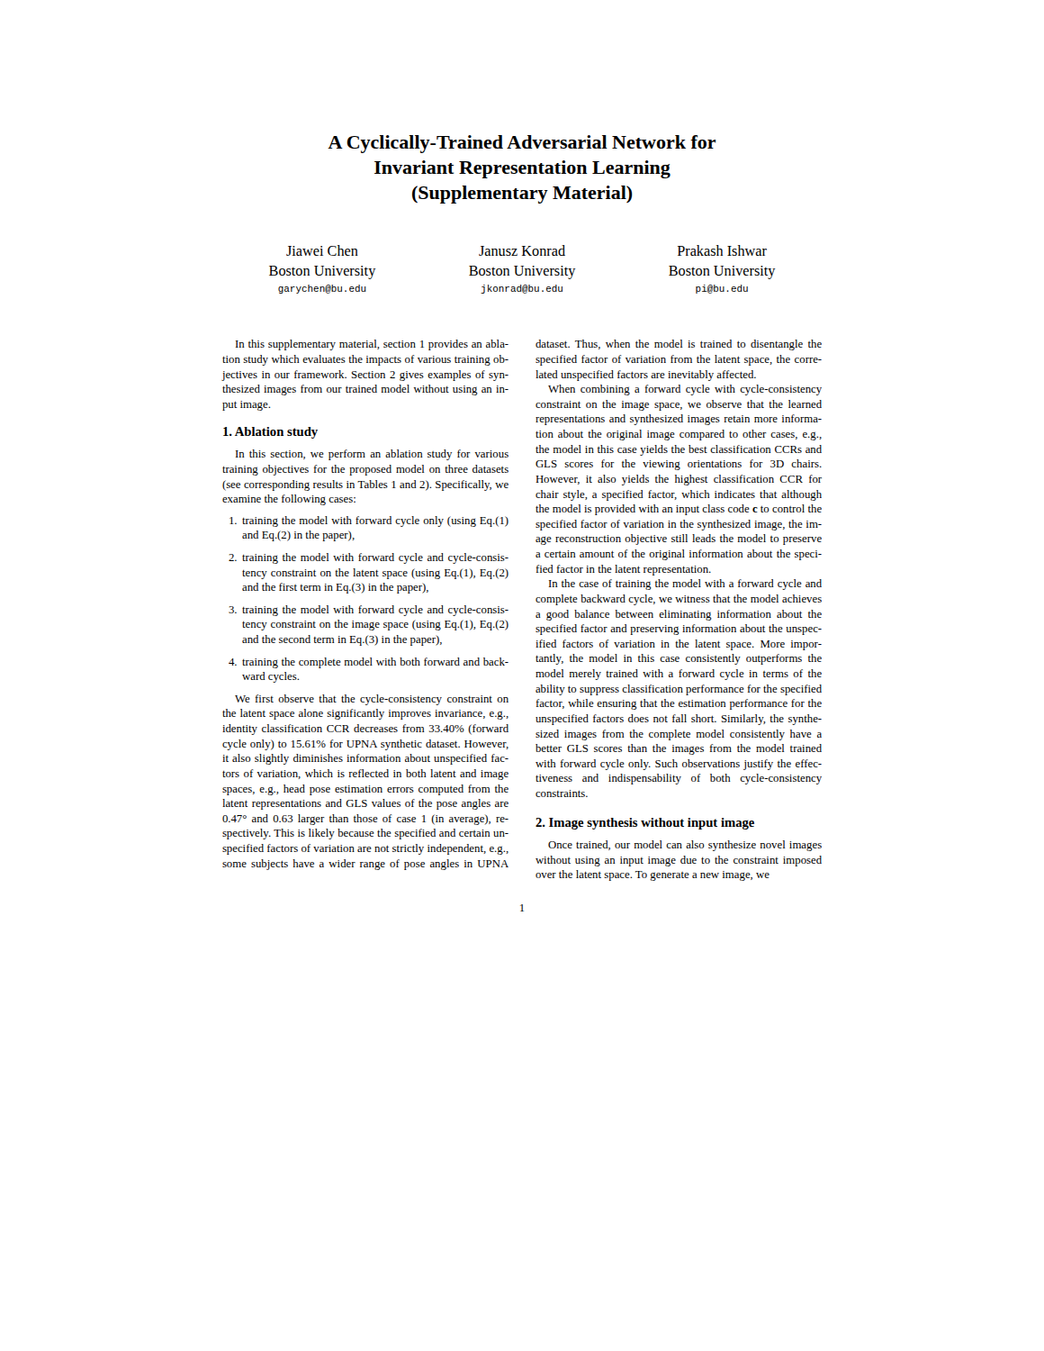A Cyclically-Trained Adversarial Network for
Invariant Representation Learning
(Supplementary Material)
| Jiawei Chen Boston University garychen@bu.edu | Janusz Konrad Boston University jkonrad@bu.edu | Prakash Ishwar Boston University pi@bu.edu |
In this supplementary material, section 1 provides an ablation study which evaluates the impacts of various training objectives in our framework. Section 2 gives examples of synthesized images from our trained model without using an input image.
1. Ablation study
In this section, we perform an ablation study for various training objectives for the proposed model on three datasets (see corresponding results in Tables 1 and 2). Specifically, we examine the following cases:
training the model with forward cycle only (using Eq.(1) and Eq.(2) in the paper),
training the model with forward cycle and cycle-consistency constraint on the latent space (using Eq.(1), Eq.(2) and the first term in Eq.(3) in the paper),
training the model with forward cycle and cycle-consistency constraint on the image space (using Eq.(1), Eq.(2) and the second term in Eq.(3) in the paper),
training the complete model with both forward and backward cycles.
We first observe that the cycle-consistency constraint on the latent space alone significantly improves invariance, e.g., identity classification CCR decreases from 33.40% (forward cycle only) to 15.61% for UPNA synthetic dataset. However, it also slightly diminishes information about unspecified factors of variation, which is reflected in both latent and image spaces, e.g., head pose estimation errors computed from the latent representations and GLS values of the pose angles are 0.47° and 0.63 larger than those of case 1 (in average), respectively. This is likely because the specified and certain unspecified factors of variation are not strictly independent, e.g., some subjects have a wider range of pose angles in UPNA dataset. Thus, when the model is trained to disentangle the specified factor of variation from the latent space, the correlated unspecified factors are inevitably affected.
When combining a forward cycle with cycle-consistency constraint on the image space, we observe that the learned representations and synthesized images retain more information about the original image compared to other cases, e.g., the model in this case yields the best classification CCRs and GLS scores for the viewing orientations for 3D chairs. However, it also yields the highest classification CCR for chair style, a specified factor, which indicates that although the model is provided with an input class code c to control the specified factor of variation in the synthesized image, the image reconstruction objective still leads the model to preserve a certain amount of the original information about the specified factor in the latent representation.
In the case of training the model with a forward cycle and complete backward cycle, we witness that the model achieves a good balance between eliminating information about the specified factor and preserving information about the unspecified factors of variation in the latent space. More importantly, the model in this case consistently outperforms the model merely trained with a forward cycle in terms of the ability to suppress classification performance for the specified factor, while ensuring that the estimation performance for the unspecified factors does not fall short. Similarly, the synthesized images from the complete model consistently have a better GLS scores than the images from the model trained with forward cycle only. Such observations justify the effectiveness and indispensability of both cycle-consistency constraints.
2. Image synthesis without input image
Once trained, our model can also synthesize novel images without using an input image due to the constraint imposed over the latent space. To generate a new image, we
1